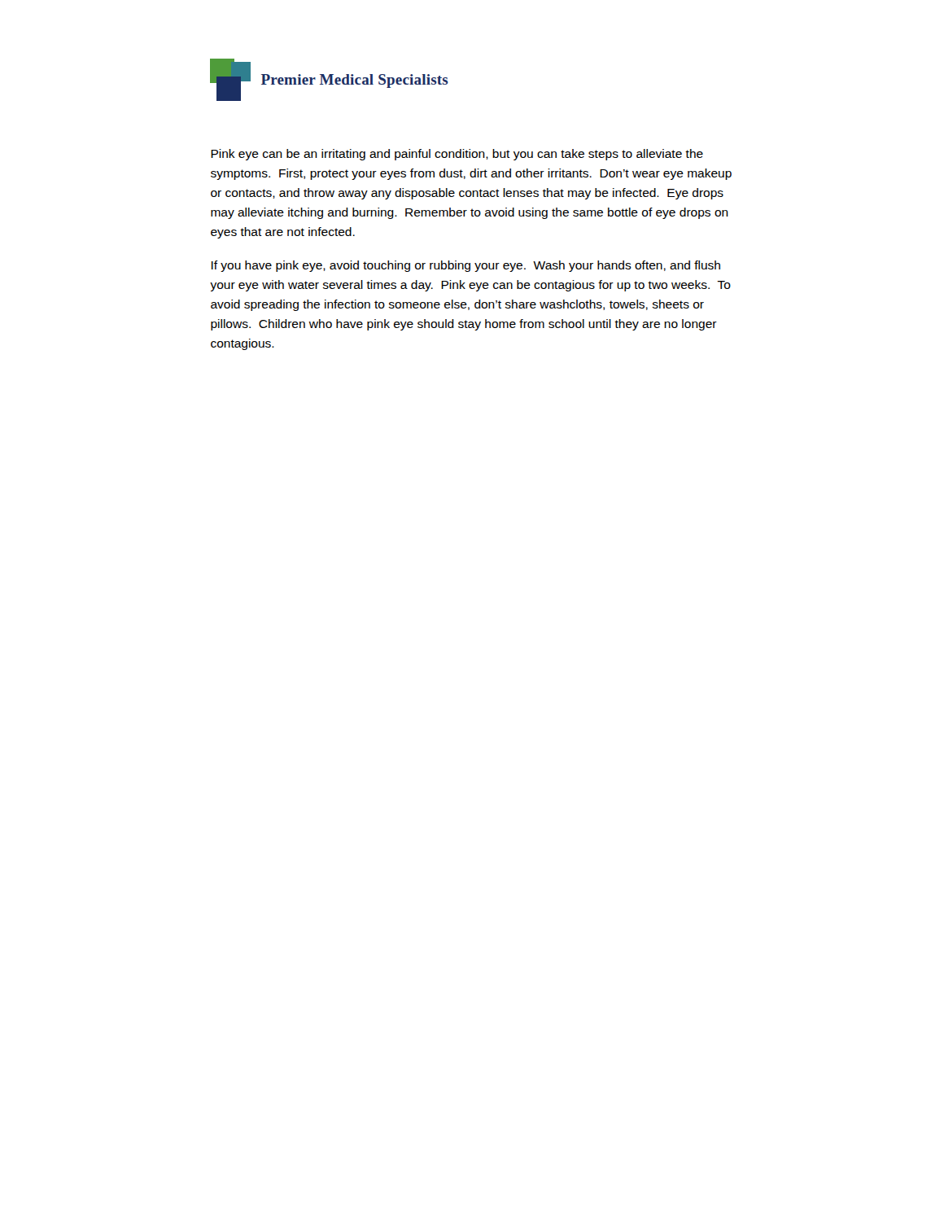Premier Medical Specialists
Pink eye can be an irritating and painful condition, but you can take steps to alleviate the symptoms. First, protect your eyes from dust, dirt and other irritants. Don’t wear eye makeup or contacts, and throw away any disposable contact lenses that may be infected. Eye drops may alleviate itching and burning. Remember to avoid using the same bottle of eye drops on eyes that are not infected.
If you have pink eye, avoid touching or rubbing your eye. Wash your hands often, and flush your eye with water several times a day. Pink eye can be contagious for up to two weeks. To avoid spreading the infection to someone else, don’t share washcloths, towels, sheets or pillows. Children who have pink eye should stay home from school until they are no longer contagious.